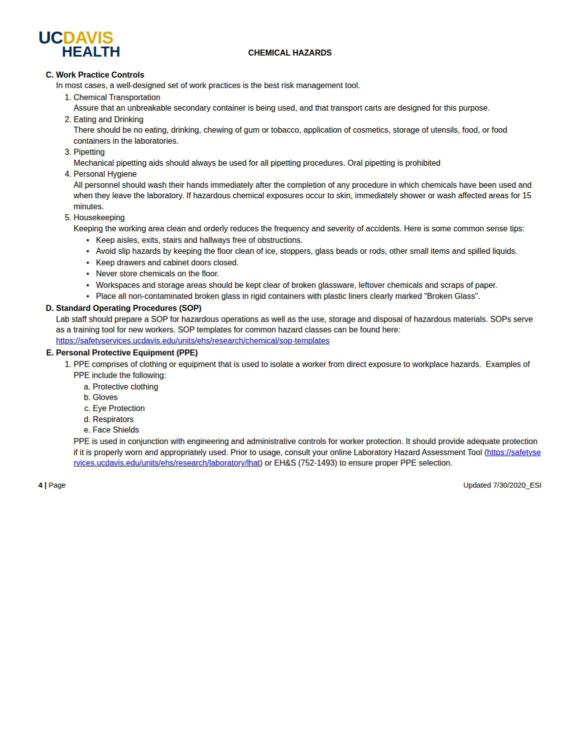UCDAVIS HEALTH
CHEMICAL HAZARDS
Work Practice Controls
In most cases, a well-designed set of work practices is the best risk management tool.
Chemical Transportation
Assure that an unbreakable secondary container is being used, and that transport carts are designed for this purpose.
Eating and Drinking
There should be no eating, drinking, chewing of gum or tobacco, application of cosmetics, storage of utensils, food, or food containers in the laboratories.
Pipetting
Mechanical pipetting aids should always be used for all pipetting procedures. Oral pipetting is prohibited
Personal Hygiene
All personnel should wash their hands immediately after the completion of any procedure in which chemicals have been used and when they leave the laboratory. If hazardous chemical exposures occur to skin, immediately shower or wash affected areas for 15 minutes.
Housekeeping
Keeping the working area clean and orderly reduces the frequency and severity of accidents. Here is some common sense tips:
Keep aisles, exits, stairs and hallways free of obstructions.
Avoid slip hazards by keeping the floor clean of ice, stoppers, glass beads or rods, other small items and spilled liquids.
Keep drawers and cabinet doors closed.
Never store chemicals on the floor.
Workspaces and storage areas should be kept clear of broken glassware, leftover chemicals and scraps of paper.
Place all non-contaminated broken glass in rigid containers with plastic liners clearly marked "Broken Glass".
Standard Operating Procedures (SOP)
Lab staff should prepare a SOP for hazardous operations as well as the use, storage and disposal of hazardous materials. SOPs serve as a training tool for new workers. SOP templates for common hazard classes can be found here:
https://safetyservices.ucdavis.edu/units/ehs/research/chemical/sop-templates
Personal Protective Equipment (PPE)
PPE comprises of clothing or equipment that is used to isolate a worker from direct exposure to workplace hazards. Examples of PPE include the following:
Protective clothing
Gloves
Eye Protection
Respirators
Face Shields
PPE is used in conjunction with engineering and administrative controls for worker protection. It should provide adequate protection if it is properly worn and appropriately used. Prior to usage, consult your online Laboratory Hazard Assessment Tool (https://safetyservices.ucdavis.edu/units/ehs/research/laboratory/lhat) or EH&S (752-1493) to ensure proper PPE selection.
4 | Page
Updated 7/30/2020_ESI